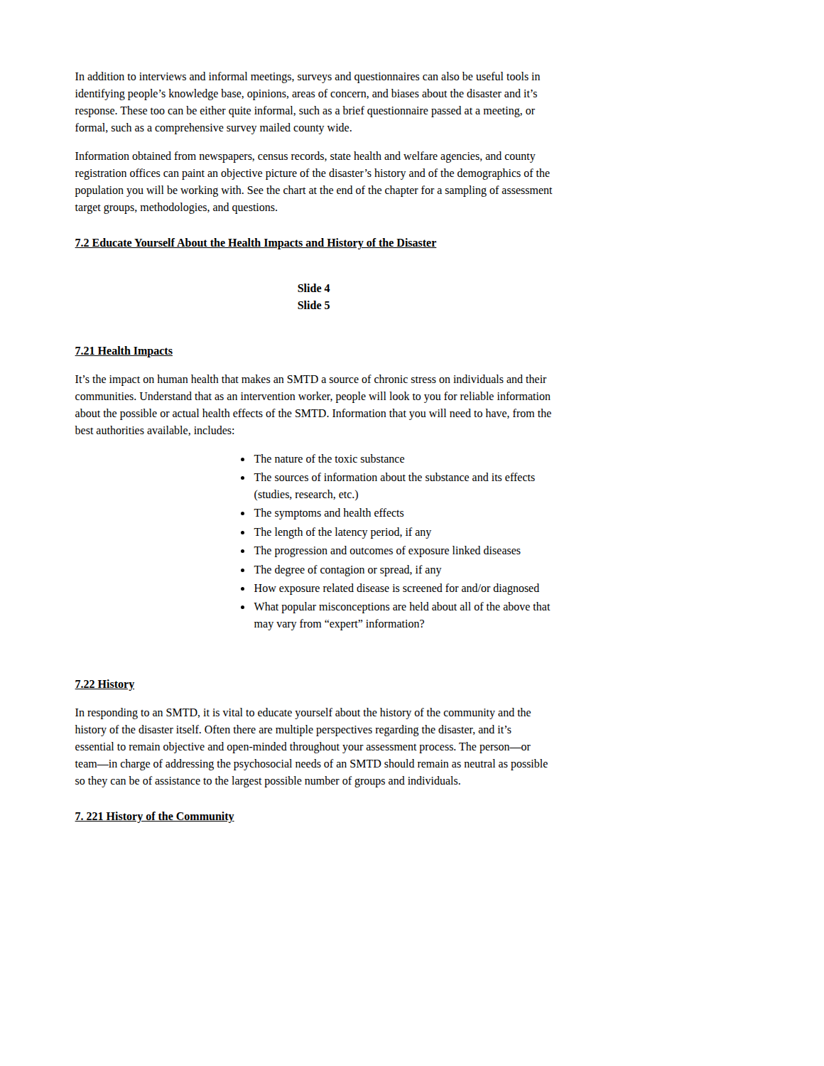In addition to interviews and informal meetings, surveys and questionnaires can also be useful tools in identifying people’s knowledge base, opinions, areas of concern, and biases about the disaster and it’s response. These too can be either quite informal, such as a brief questionnaire passed at a meeting, or formal, such as a comprehensive survey mailed county wide.
Information obtained from newspapers, census records, state health and welfare agencies, and county registration offices can paint an objective picture of the disaster’s history and of the demographics of the population you will be working with. See the chart at the end of the chapter for a sampling of assessment target groups, methodologies, and questions.
7.2 Educate Yourself About the Health Impacts and History of the Disaster
Slide 4
Slide 5
7.21 Health Impacts
It’s the impact on human health that makes an SMTD a source of chronic stress on individuals and their communities. Understand that as an intervention worker, people will look to you for reliable information about the possible or actual health effects of the SMTD. Information that you will need to have, from the best authorities available, includes:
The nature of the toxic substance
The sources of information about the substance and its effects (studies, research, etc.)
The symptoms and health effects
The length of the latency period, if any
The progression and outcomes of exposure linked diseases
The degree of contagion or spread, if any
How exposure related disease is screened for and/or diagnosed
What popular misconceptions are held about all of the above that may vary from “expert” information?
7.22 History
In responding to an SMTD, it is vital to educate yourself about the history of the community and the history of the disaster itself. Often there are multiple perspectives regarding the disaster, and it’s essential to remain objective and open-minded throughout your assessment process. The person—or team—in charge of addressing the psychosocial needs of an SMTD should remain as neutral as possible so they can be of assistance to the largest possible number of groups and individuals.
7. 221 History of the Community